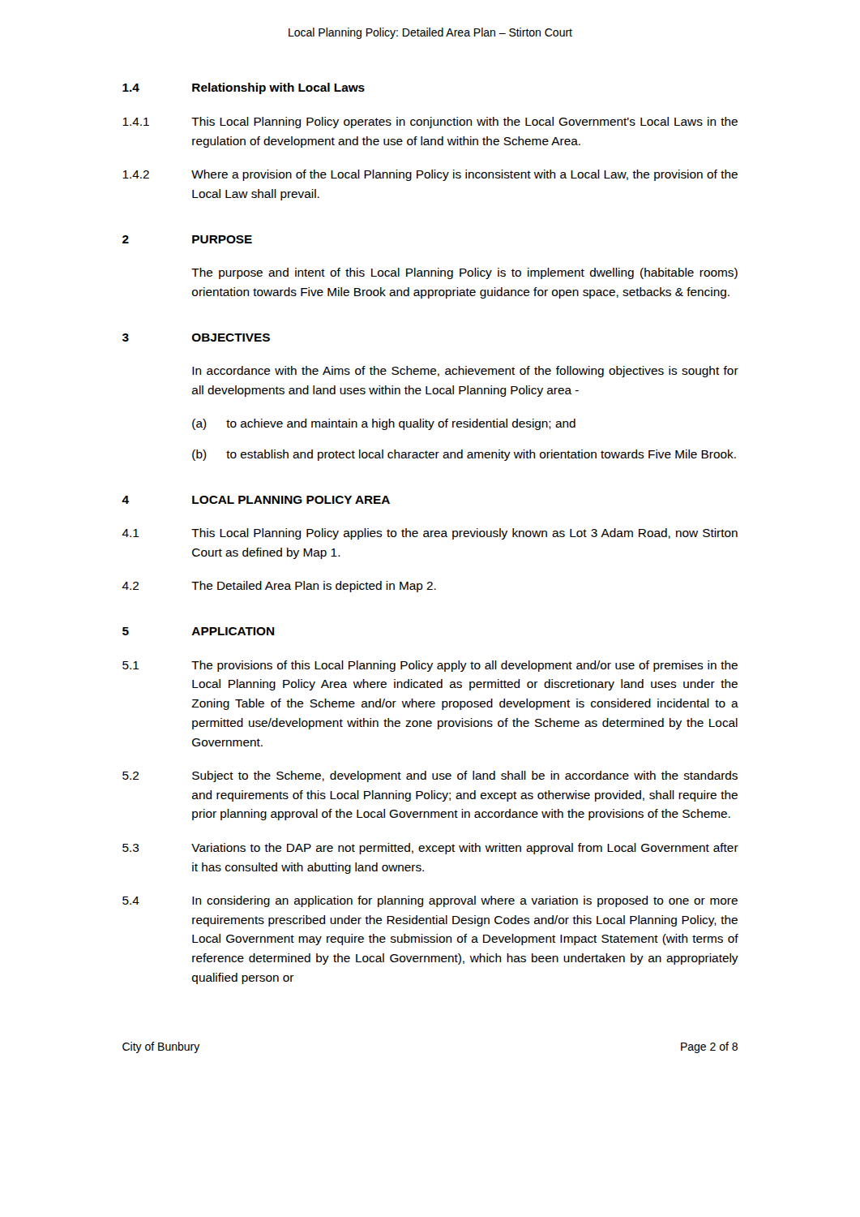Local Planning Policy: Detailed Area Plan – Stirton Court
1.4
Relationship with Local Laws
1.4.1
This Local Planning Policy operates in conjunction with the Local Government's Local Laws in the regulation of development and the use of land within the Scheme Area.
1.4.2
Where a provision of the Local Planning Policy is inconsistent with a Local Law, the provision of the Local Law shall prevail.
2
PURPOSE
The purpose and intent of this Local Planning Policy is to implement dwelling (habitable rooms) orientation towards Five Mile Brook and appropriate guidance for open space, setbacks & fencing.
3
OBJECTIVES
In accordance with the Aims of the Scheme, achievement of the following objectives is sought for all developments and land uses within the Local Planning Policy area -
(a)
to achieve and maintain a high quality of residential design; and
(b)
to establish and protect local character and amenity with orientation towards Five Mile Brook.
4
LOCAL PLANNING POLICY AREA
4.1
This Local Planning Policy applies to the area previously known as Lot 3 Adam Road, now Stirton Court as defined by Map 1.
4.2
The Detailed Area Plan is depicted in Map 2.
5
APPLICATION
5.1
The provisions of this Local Planning Policy apply to all development and/or use of premises in the Local Planning Policy Area where indicated as permitted or discretionary land uses under the Zoning Table of the Scheme and/or where proposed development is considered incidental to a permitted use/development within the zone provisions of the Scheme as determined by the Local Government.
5.2
Subject to the Scheme, development and use of land shall be in accordance with the standards and requirements of this Local Planning Policy; and except as otherwise provided, shall require the prior planning approval of the Local Government in accordance with the provisions of the Scheme.
5.3
Variations to the DAP are not permitted, except with written approval from Local Government after it has consulted with abutting land owners.
5.4
In considering an application for planning approval where a variation is proposed to one or more requirements prescribed under the Residential Design Codes and/or this Local Planning Policy, the Local Government may require the submission of a Development Impact Statement (with terms of reference determined by the Local Government), which has been undertaken by an appropriately qualified person or
City of Bunbury Page 2 of 8